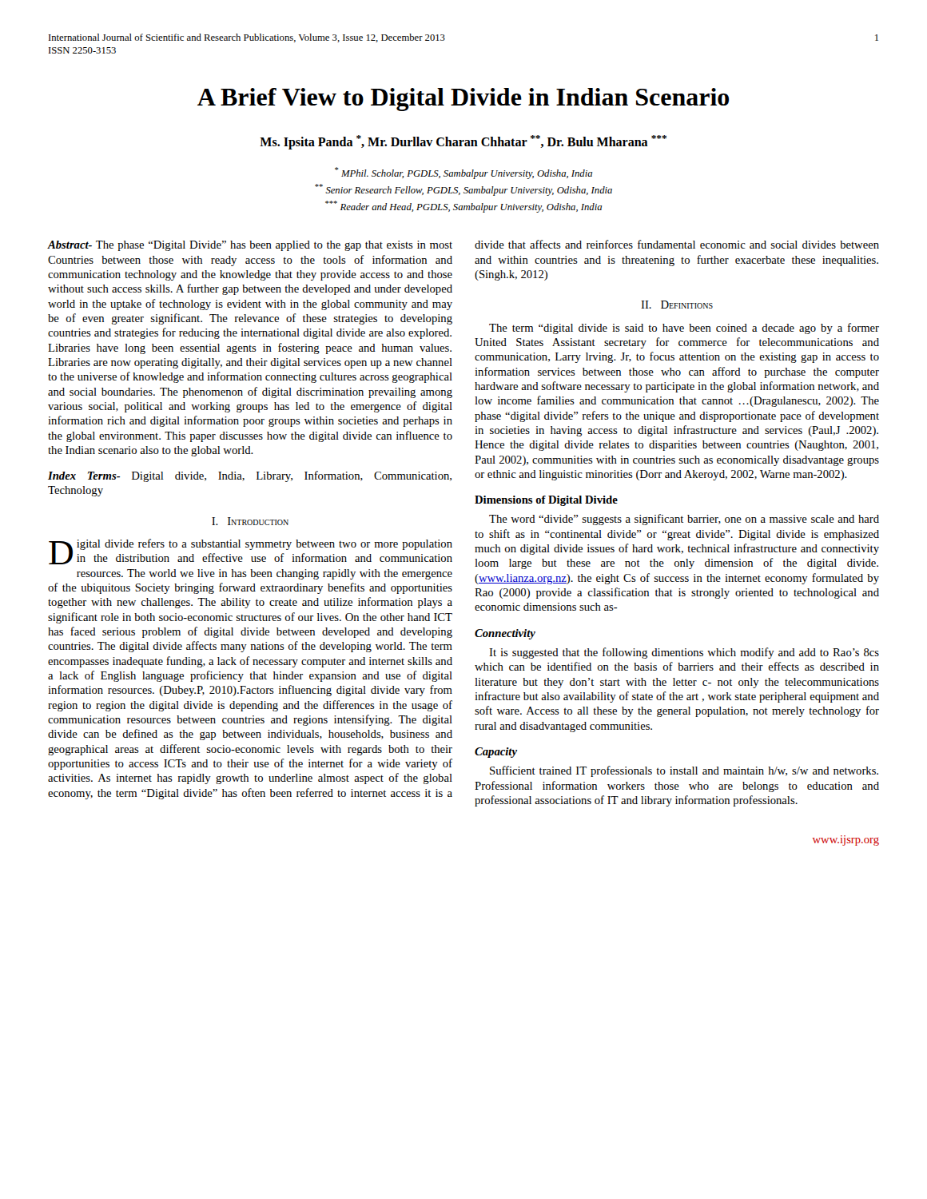International Journal of Scientific and Research Publications, Volume 3, Issue 12, December 2013 ISSN 2250-3153 1
A Brief View to Digital Divide in Indian Scenario
Ms. Ipsita Panda *, Mr. Durllav Charan Chhatar **, Dr. Bulu Mharana ***
* MPhil. Scholar, PGDLS, Sambalpur University, Odisha, India
** Senior Research Fellow, PGDLS, Sambalpur University, Odisha, India
*** Reader and Head, PGDLS, Sambalpur University, Odisha, India
Abstract- The phase “Digital Divide” has been applied to the gap that exists in most Countries between those with ready access to the tools of information and communication technology and the knowledge that they provide access to and those without such access skills. A further gap between the developed and under developed world in the uptake of technology is evident with in the global community and may be of even greater significant. The relevance of these strategies to developing countries and strategies for reducing the international digital divide are also explored. Libraries have long been essential agents in fostering peace and human values. Libraries are now operating digitally, and their digital services open up a new channel to the universe of knowledge and information connecting cultures across geographical and social boundaries. The phenomenon of digital discrimination prevailing among various social, political and working groups has led to the emergence of digital information rich and digital information poor groups within societies and perhaps in the global environment. This paper discusses how the digital divide can influence to the Indian scenario also to the global world.
Index Terms- Digital divide, India, Library, Information, Communication, Technology
I. Introduction
Digital divide refers to a substantial symmetry between two or more population in the distribution and effective use of information and communication resources. The world we live in has been changing rapidly with the emergence of the ubiquitous Society bringing forward extraordinary benefits and opportunities together with new challenges. The ability to create and utilize information plays a significant role in both socio-economic structures of our lives. On the other hand ICT has faced serious problem of digital divide between developed and developing countries. The digital divide affects many nations of the developing world. The term encompasses inadequate funding, a lack of necessary computer and internet skills and a lack of English language proficiency that hinder expansion and use of digital information resources. (Dubey.P, 2010).Factors influencing digital divide vary from region to region the digital divide is depending and the differences in the usage of communication resources between countries and regions intensifying. The digital divide can be defined as the gap between individuals, households, business and geographical areas at different socio-economic levels with regards both to their opportunities to access ICTs and to their use of the internet for a wide variety of activities. As internet has rapidly growth to underline almost aspect of the global economy, the term “Digital divide” has often been referred to internet access it is a divide that affects and reinforces fundamental economic and social divides between and within countries and is threatening to further exacerbate these inequalities.(Singh.k, 2012)
II. Definitions
The term “digital divide is said to have been coined a decade ago by a former United States Assistant secretary for commerce for telecommunications and communication, Larry lrving. Jr, to focus attention on the existing gap in access to information services between those who can afford to purchase the computer hardware and software necessary to participate in the global information network, and low income families and communication that cannot …(Dragulanescu, 2002). The phase “digital divide” refers to the unique and disproportionate pace of development in societies in having access to digital infrastructure and services (Paul,J .2002). Hence the digital divide relates to disparities between countries (Naughton, 2001, Paul 2002), communities with in countries such as economically disadvantage groups or ethnic and linguistic minorities (Dorr and Akeroyd, 2002, Warne man-2002).
Dimensions of Digital Divide
The word “divide” suggests a significant barrier, one on a massive scale and hard to shift as in “continental divide” or “great divide”. Digital divide is emphasized much on digital divide issues of hard work, technical infrastructure and connectivity loom large but these are not the only dimension of the digital divide. (www.lianza.org.nz). the eight Cs of success in the internet economy formulated by Rao (2000) provide a classification that is strongly oriented to technological and economic dimensions such as-
Connectivity
It is suggested that the following dimentions which modify and add to Rao’s 8cs which can be identified on the basis of barriers and their effects as described in literature but they don’t start with the letter c- not only the telecommunications infracture but also availability of state of the art , work state peripheral equipment and soft ware. Access to all these by the general population, not merely technology for rural and disadvantaged communities.
Capacity
Sufficient trained IT professionals to install and maintain h/w, s/w and networks. Professional information workers those who are belongs to education and professional associations of IT and library information professionals.
www.ijsrp.org